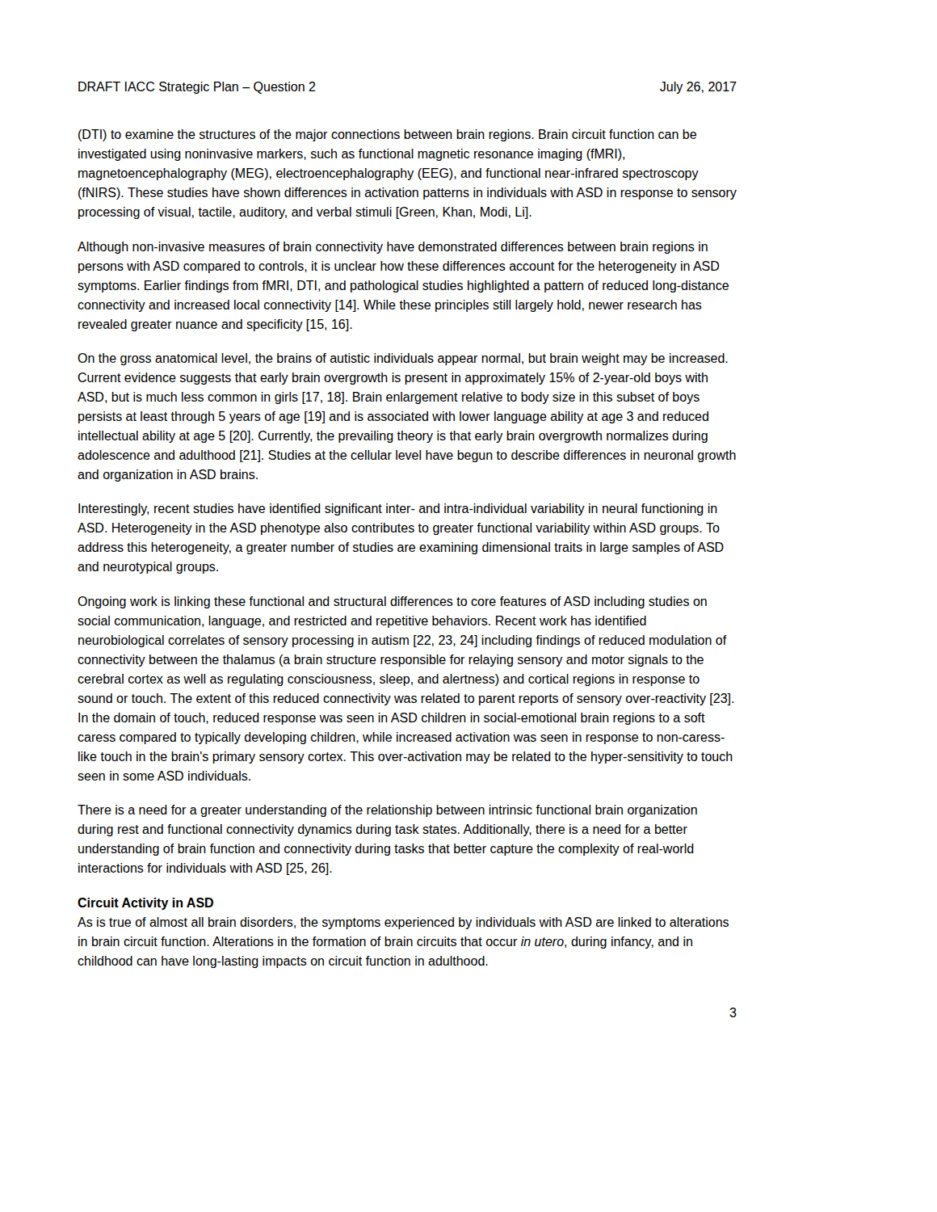DRAFT IACC Strategic Plan – Question 2 July 26, 2017
(DTI) to examine the structures of the major connections between brain regions. Brain circuit function can be investigated using noninvasive markers, such as functional magnetic resonance imaging (fMRI), magnetoencephalography (MEG), electroencephalography (EEG), and functional near-infrared spectroscopy (fNIRS). These studies have shown differences in activation patterns in individuals with ASD in response to sensory processing of visual, tactile, auditory, and verbal stimuli [Green, Khan, Modi, Li].
Although non-invasive measures of brain connectivity have demonstrated differences between brain regions in persons with ASD compared to controls, it is unclear how these differences account for the heterogeneity in ASD symptoms. Earlier findings from fMRI, DTI, and pathological studies highlighted a pattern of reduced long-distance connectivity and increased local connectivity [14]. While these principles still largely hold, newer research has revealed greater nuance and specificity [15, 16].
On the gross anatomical level, the brains of autistic individuals appear normal, but brain weight may be increased. Current evidence suggests that early brain overgrowth is present in approximately 15% of 2-year-old boys with ASD, but is much less common in girls [17, 18]. Brain enlargement relative to body size in this subset of boys persists at least through 5 years of age [19] and is associated with lower language ability at age 3 and reduced intellectual ability at age 5 [20]. Currently, the prevailing theory is that early brain overgrowth normalizes during adolescence and adulthood [21]. Studies at the cellular level have begun to describe differences in neuronal growth and organization in ASD brains.
Interestingly, recent studies have identified significant inter- and intra-individual variability in neural functioning in ASD. Heterogeneity in the ASD phenotype also contributes to greater functional variability within ASD groups. To address this heterogeneity, a greater number of studies are examining dimensional traits in large samples of ASD and neurotypical groups.
Ongoing work is linking these functional and structural differences to core features of ASD including studies on social communication, language, and restricted and repetitive behaviors. Recent work has identified neurobiological correlates of sensory processing in autism [22, 23, 24] including findings of reduced modulation of connectivity between the thalamus (a brain structure responsible for relaying sensory and motor signals to the cerebral cortex as well as regulating consciousness, sleep, and alertness) and cortical regions in response to sound or touch. The extent of this reduced connectivity was related to parent reports of sensory over-reactivity [23]. In the domain of touch, reduced response was seen in ASD children in social-emotional brain regions to a soft caress compared to typically developing children, while increased activation was seen in response to non-caress-like touch in the brain's primary sensory cortex. This over-activation may be related to the hyper-sensitivity to touch seen in some ASD individuals.
There is a need for a greater understanding of the relationship between intrinsic functional brain organization during rest and functional connectivity dynamics during task states. Additionally, there is a need for a better understanding of brain function and connectivity during tasks that better capture the complexity of real-world interactions for individuals with ASD [25, 26].
Circuit Activity in ASD
As is true of almost all brain disorders, the symptoms experienced by individuals with ASD are linked to alterations in brain circuit function. Alterations in the formation of brain circuits that occur in utero, during infancy, and in childhood can have long-lasting impacts on circuit function in adulthood.
3